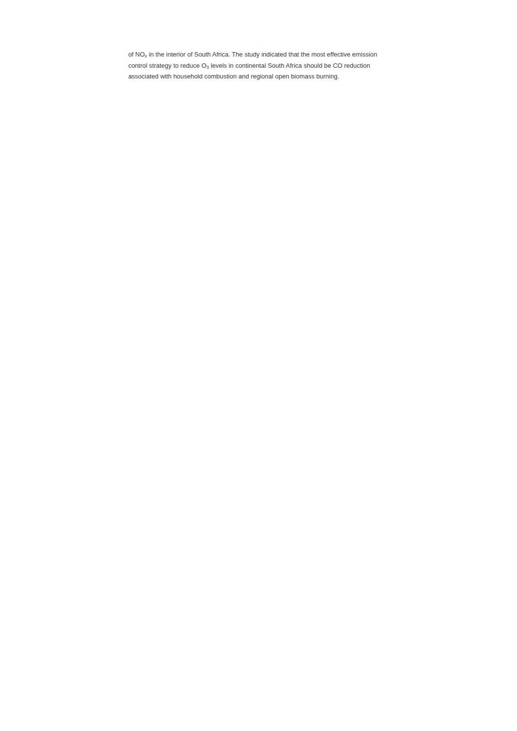of NOx in the interior of South Africa. The study indicated that the most effective emission control strategy to reduce O3 levels in continental South Africa should be CO reduction associated with household combustion and regional open biomass burning.